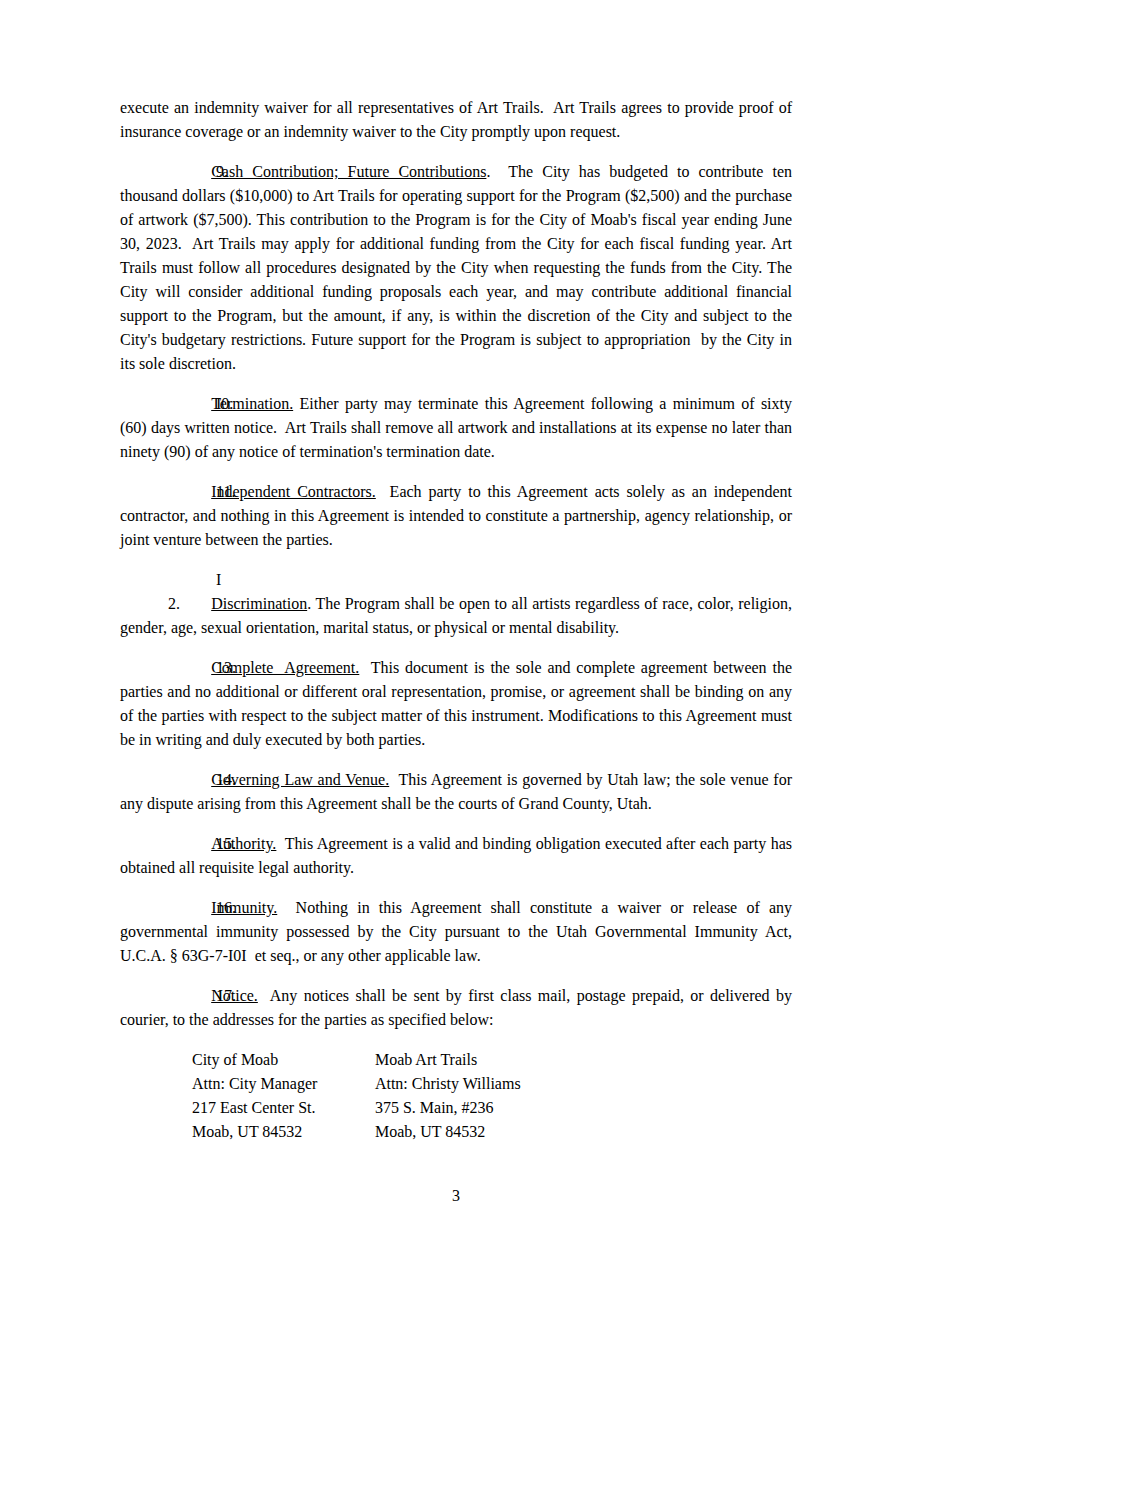execute an indemnity waiver for all representatives of Art Trails. Art Trails agrees to provide proof of insurance coverage or an indemnity waiver to the City promptly upon request.
9. Cash Contribution; Future Contributions. The City has budgeted to contribute ten thousand dollars ($10,000) to Art Trails for operating support for the Program ($2,500) and the purchase of artwork ($7,500). This contribution to the Program is for the City of Moab's fiscal year ending June 30, 2023. Art Trails may apply for additional funding from the City for each fiscal funding year. Art Trails must follow all procedures designated by the City when requesting the funds from the City. The City will consider additional funding proposals each year, and may contribute additional financial support to the Program, but the amount, if any, is within the discretion of the City and subject to the City's budgetary restrictions. Future support for the Program is subject to appropriation by the City in its sole discretion.
I0. Termination. Either party may terminate this Agreement following a minimum of sixty (60) days written notice. Art Trails shall remove all artwork and installations at its expense no later than ninety (90) of any notice of termination's termination date.
11. Independent Contractors. Each party to this Agreement acts solely as an independent contractor, and nothing in this Agreement is intended to constitute a partnership, agency relationship, or joint venture between the parties.
I 2. Discrimination. The Program shall be open to all artists regardless of race, color, religion, gender, age, sexual orientation, marital status, or physical or mental disability.
13. Complete Agreement. This document is the sole and complete agreement between the parties and no additional or different oral representation, promise, or agreement shall be binding on any of the parties with respect to the subject matter of this instrument. Modifications to this Agreement must be in writing and duly executed by both parties.
14. Governing Law and Venue. This Agreement is governed by Utah law; the sole venue for any dispute arising from this Agreement shall be the courts of Grand County, Utah.
15. Authority. This Agreement is a valid and binding obligation executed after each party has obtained all requisite legal authority.
16. Immunity. Nothing in this Agreement shall constitute a waiver or release of any governmental immunity possessed by the City pursuant to the Utah Governmental Immunity Act, U.C.A. § 63G-7-I0I et seq., or any other applicable law.
17. Notice. Any notices shall be sent by first class mail, postage prepaid, or delivered by courier, to the addresses for the parties as specified below:
| City of Moab | Moab Art Trails |
| Attn: City Manager | Attn: Christy Williams |
| 217 East Center St. | 375 S. Main, #236 |
| Moab, UT 84532 | Moab, UT 84532 |
3